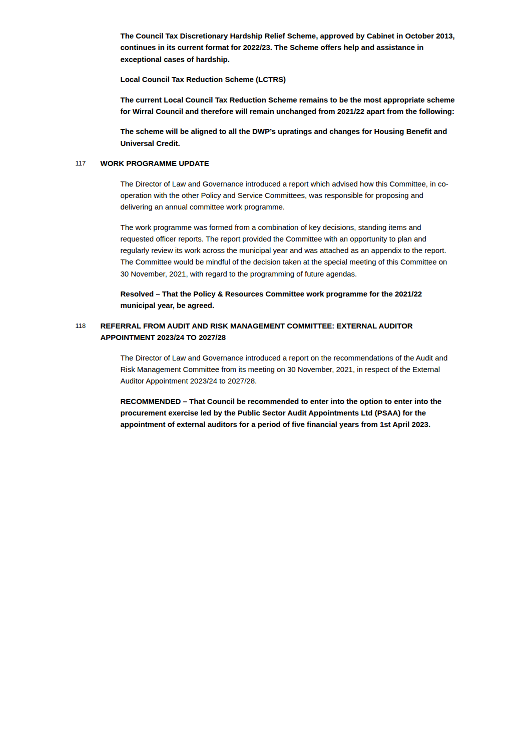The Council Tax Discretionary Hardship Relief Scheme, approved by Cabinet in October 2013, continues in its current format for 2022/23. The Scheme offers help and assistance in exceptional cases of hardship.
Local Council Tax Reduction Scheme (LCTRS)
The current Local Council Tax Reduction Scheme remains to be the most appropriate scheme for Wirral Council and therefore will remain unchanged from 2021/22 apart from the following:
The scheme will be aligned to all the DWP’s upratings and changes for Housing Benefit and Universal Credit.
117
Work Programme Update
The Director of Law and Governance introduced a report which advised how this Committee, in co-operation with the other Policy and Service Committees, was responsible for proposing and delivering an annual committee work programme.
The work programme was formed from a combination of key decisions, standing items and requested officer reports. The report provided the Committee with an opportunity to plan and regularly review its work across the municipal year and was attached as an appendix to the report. The Committee would be mindful of the decision taken at the special meeting of this Committee on 30 November, 2021, with regard to the programming of future agendas.
Resolved – That the Policy & Resources Committee work programme for the 2021/22 municipal year, be agreed.
118
Referral from Audit and Risk Management Committee: External Auditor Appointment 2023/24 to 2027/28
The Director of Law and Governance introduced a report on the recommendations of the Audit and Risk Management Committee from its meeting on 30 November, 2021, in respect of the External Auditor Appointment 2023/24 to 2027/28.
RECOMMENDED – That Council be recommended to enter into the option to enter into the procurement exercise led by the Public Sector Audit Appointments Ltd (PSAA) for the appointment of external auditors for a period of five financial years from 1st April 2023.